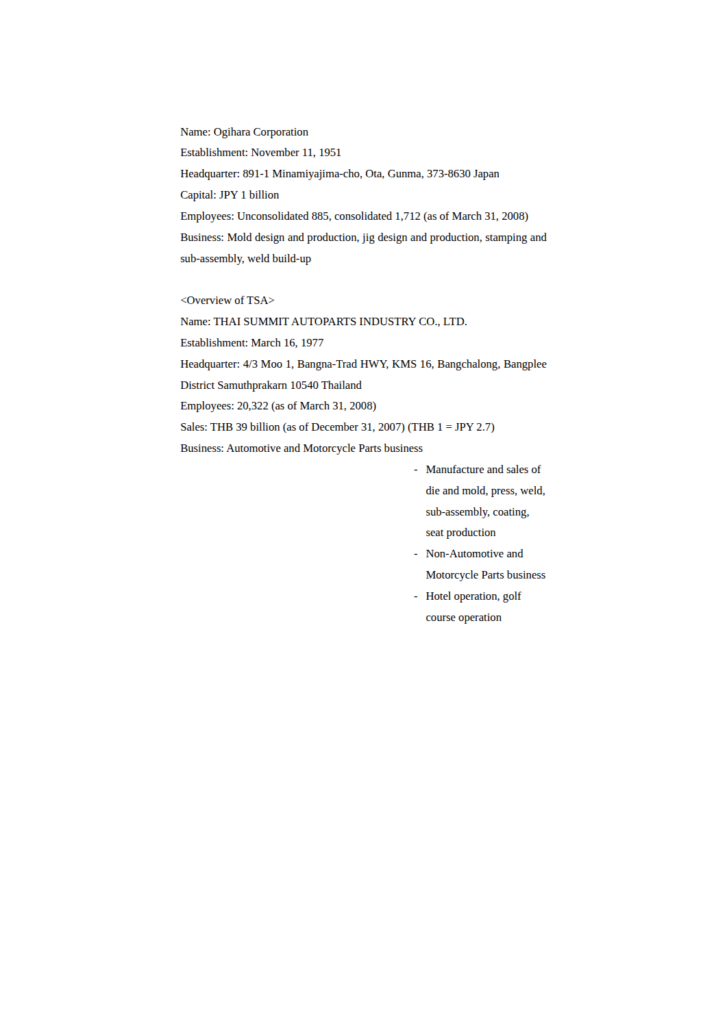Name: Ogihara Corporation
Establishment: November 11, 1951
Headquarter: 891-1 Minamiyajima-cho, Ota, Gunma, 373-8630 Japan
Capital: JPY 1 billion
Employees: Unconsolidated 885, consolidated 1,712 (as of March 31, 2008)
Business: Mold design and production, jig design and production, stamping and sub-assembly, weld build-up
<Overview of TSA>
Name: THAI SUMMIT AUTOPARTS INDUSTRY CO., LTD.
Establishment: March 16, 1977
Headquarter: 4/3 Moo 1, Bangna-Trad HWY, KMS 16, Bangchalong, Bangplee District Samuthprakarn 10540 Thailand
Employees: 20,322 (as of March 31, 2008)
Sales: THB 39 billion (as of December 31, 2007) (THB 1 = JPY 2.7)
Business: Automotive and Motorcycle Parts business
Manufacture and sales of die and mold, press, weld, sub-assembly, coating, seat production
Non-Automotive and Motorcycle Parts business
Hotel operation, golf course operation